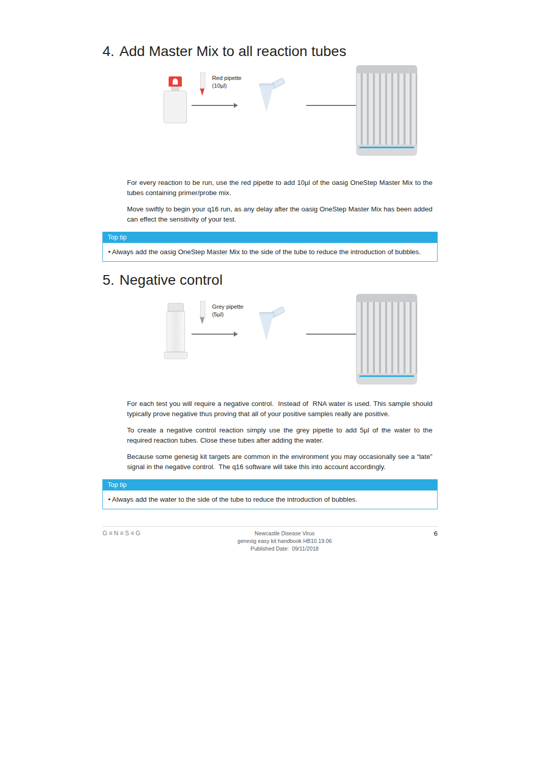4. Add Master Mix to all reaction tubes
Red pipette
(10µl)
For every reaction to be run, use the red pipette to add 10µl of the oasig OneStep Master Mix to the tubes containing primer/probe mix.
Move swiftly to begin your q16 run, as any delay after the oasig OneStep Master Mix has been added can effect the sensitivity of your test.
Top tip
• Always add the oasig OneStep Master Mix to the side of the tube to reduce the introduction of bubbles.
5. Negative control
Grey pipette
(5µl)
For each test you will require a negative control. Instead of RNA water is used. This sample should typically prove negative thus proving that all of your positive samples really are positive.
To create a negative control reaction simply use the grey pipette to add 5µl of the water to the required reaction tubes. Close these tubes after adding the water.
Because some genesig kit targets are common in the environment you may occasionally see a “late” signal in the negative control. The q16 software will take this into account accordingly.
Top tip
• Always add the water to the side of the tube to reduce the introduction of bubbles.
G≡N≡S≡G
Newcastle Disease Virus
genesig easy kit handbook HB10.19.06
Published Date: 09/11/2018
6